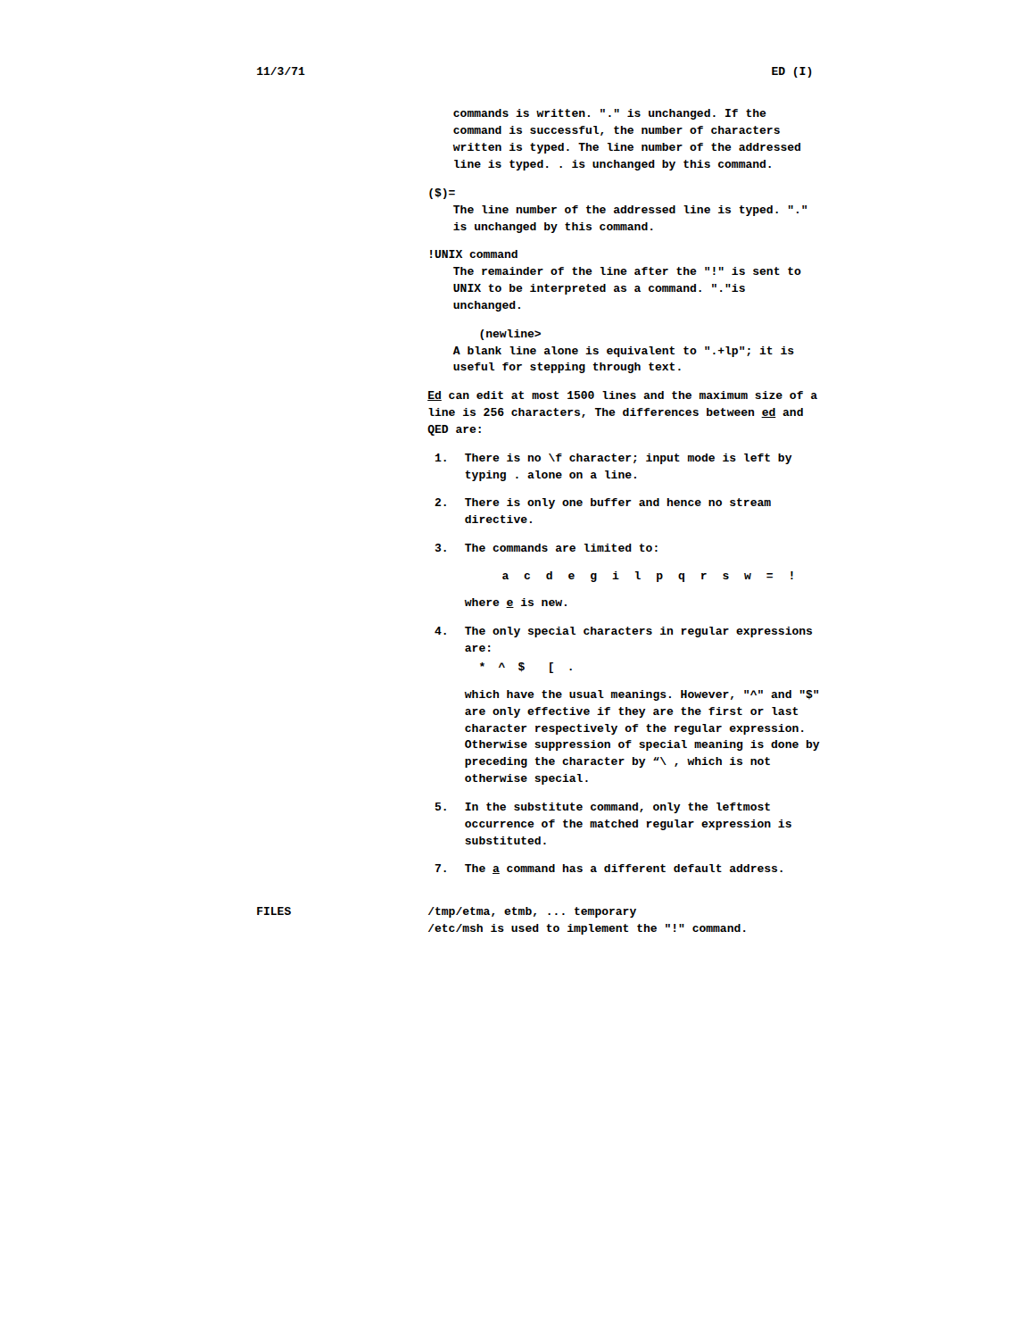11/3/71 ED (I)
commands is written. "." is unchanged. If the command is successful, the number of characters written is typed. The line number of the addressed line is typed. . is unchanged by this command.
($)=
The line number of the addressed line is typed. "." is unchanged by this command.
!UNIX command
The remainder of the line after the "!" is sent to UNIX to be interpreted as a command. "."is unchanged.
(newline>
A blank line alone is equivalent to ".+lp"; it is useful for stepping through text.
Ed can edit at most 1500 lines and the maximum size of a line is 256 characters, The differences between ed and QED are:
1. There is no \f character; input mode is left by typing . alone on a line.
2. There is only one buffer and hence no stream directive.
3. The commands are limited to:
a c d e g i l p q r s w = !
where e is new.
4. The only special characters in regular expressions are:
* ^ $ [ .
which have the usual meanings. However, "^" and "$" are only effective if they are the first or last character respectively of the regular expression. Otherwise suppression of special meaning is done by preceding the character by “\ , which is not otherwise special.
5. In the substitute command, only the leftmost occurrence of the matched regular expression is substituted.
7. The a command has a different default address.
FILES
/tmp/etma, etmb, ... temporary
/etc/msh is used to implement the "!" command.